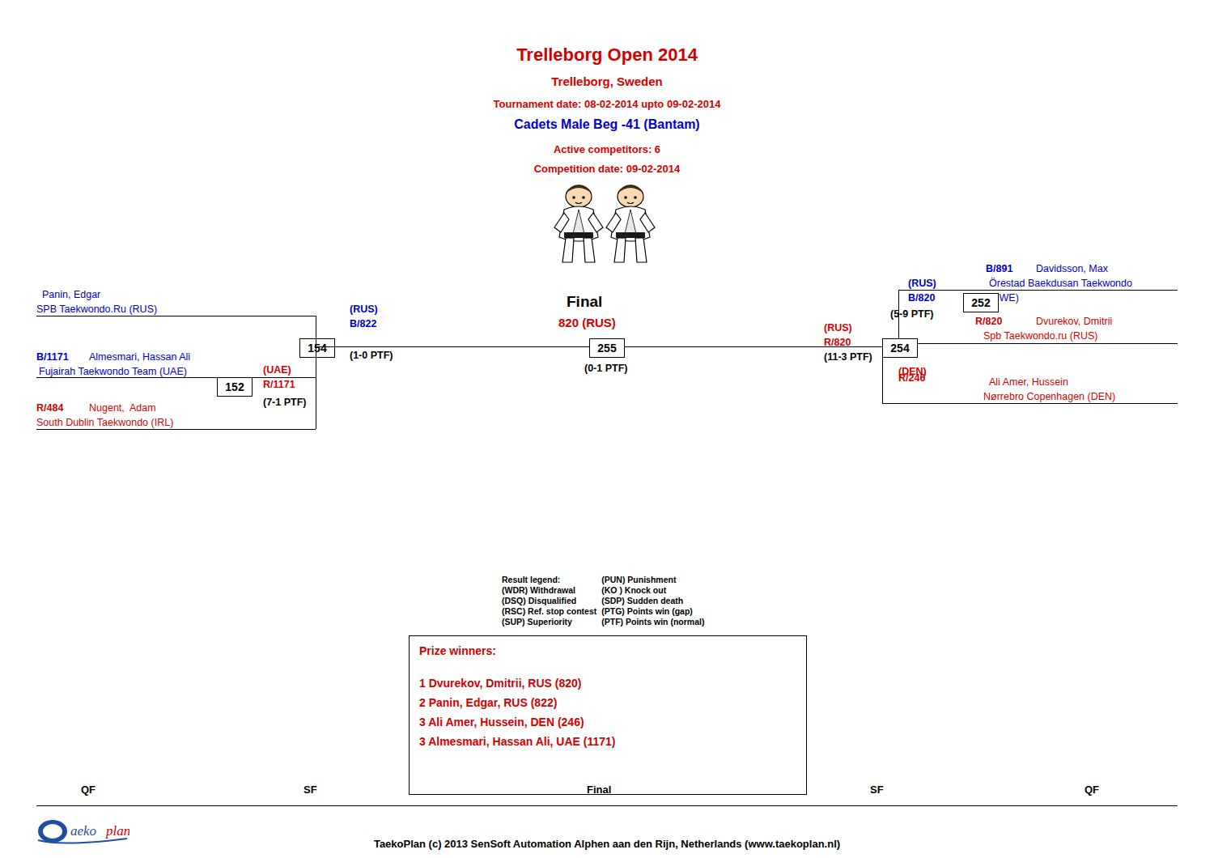Trelleborg Open 2014
Trelleborg, Sweden
Tournament date: 08-02-2014 upto 09-02-2014
Cadets Male Beg -41 (Bantam)
Active competitors: 6
Competition date: 09-02-2014
Panin, Edgar
SPB Taekwondo.Ru (RUS)
B/1171
Almesmari, Hassan Ali
Fujairah Taekwondo Team (UAE)
R/484
Nugent, Adam
South Dublin Taekwondo (IRL)
152
(UAE)
R/1171
(7-1 PTF)
154
(RUS)
B/822
(1-0 PTF)
B/891
Davidsson, Max
Örestad Baekdusan Taekwondo
(SWE)
R/820
Dvurekov, Dmitrii
Spb Taekwondo.ru (RUS)
252
(RUS)
B/820
(5-9 PTF)
R/246
Ali Amer, Hussein
Nørrebro Copenhagen (DEN)
254
(RUS)
R/820
(11-3 PTF)
(DEN)
Final
820 (RUS)
255
(0-1 PTF)
| Result legend: | (PUN) Punishment |
| (WDR) Withdrawal | (KO ) Knock out |
| (DSQ) Disqualified | (SDP) Sudden death |
| (RSC) Ref. stop contest | (PTG) Points win (gap) |
| (SUP) Superiority | (PTF) Points win (normal) |
Prize winners:
1 Dvurekov, Dmitrii, RUS (820)
2 Panin, Edgar, RUS (822)
3 Ali Amer, Hussein, DEN (246)
3 Almesmari, Hassan Ali, UAE (1171)
QF
SF
Final
SF
QF
aeko plan
TaekoPlan (c) 2013 SenSoft Automation Alphen aan den Rijn, Netherlands (www.taekoplan.nl)